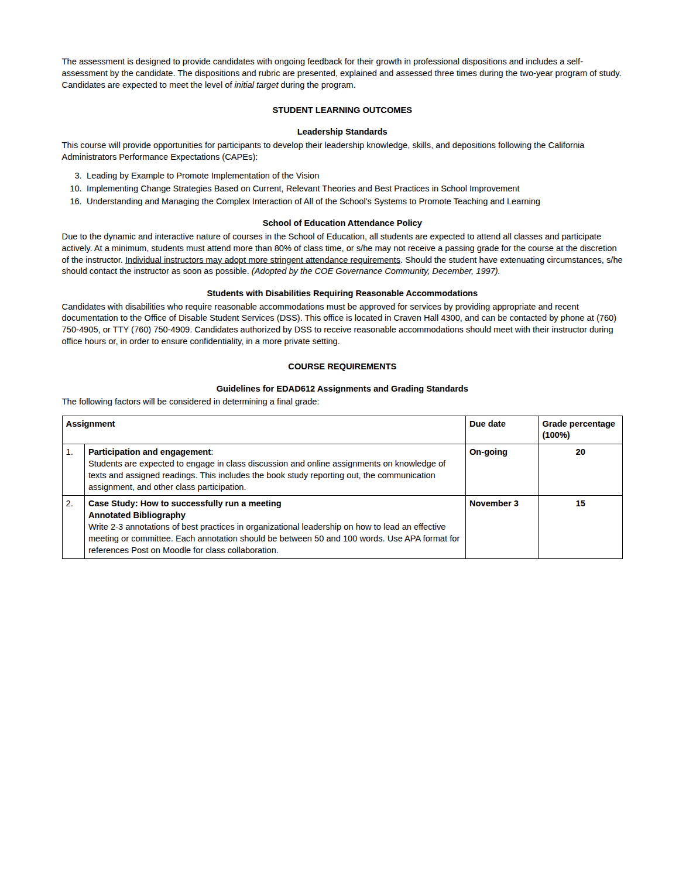The assessment is designed to provide candidates with ongoing feedback for their growth in professional dispositions and includes a self-assessment by the candidate. The dispositions and rubric are presented, explained and assessed three times during the two-year program of study. Candidates are expected to meet the level of initial target during the program.
STUDENT LEARNING OUTCOMES
Leadership Standards
This course will provide opportunities for participants to develop their leadership knowledge, skills, and depositions following the California Administrators Performance Expectations (CAPEs):
Leading by Example to Promote Implementation of the Vision
Implementing Change Strategies Based on Current, Relevant Theories and Best Practices in School Improvement
Understanding and Managing the Complex Interaction of All of the School's Systems to Promote Teaching and Learning
School of Education Attendance Policy
Due to the dynamic and interactive nature of courses in the School of Education, all students are expected to attend all classes and participate actively. At a minimum, students must attend more than 80% of class time, or s/he may not receive a passing grade for the course at the discretion of the instructor. Individual instructors may adopt more stringent attendance requirements. Should the student have extenuating circumstances, s/he should contact the instructor as soon as possible. (Adopted by the COE Governance Community, December, 1997).
Students with Disabilities Requiring Reasonable Accommodations
Candidates with disabilities who require reasonable accommodations must be approved for services by providing appropriate and recent documentation to the Office of Disable Student Services (DSS). This office is located in Craven Hall 4300, and can be contacted by phone at (760) 750-4905, or TTY (760) 750-4909. Candidates authorized by DSS to receive reasonable accommodations should meet with their instructor during office hours or, in order to ensure confidentiality, in a more private setting.
COURSE REQUIREMENTS
Guidelines for EDAD612 Assignments and Grading Standards
The following factors will be considered in determining a final grade:
| Assignment | Due date | Grade percentage (100%) |
| --- | --- | --- |
| 1. | Participation and engagement : Students are expected to engage in class discussion and online assignments on knowledge of texts and assigned readings. This includes the book study reporting out, the communication assignment, and other class participation. | On-going | 20 |
| 2. | Case Study: How to successfully run a meeting Annotated Bibliography Write 2-3 annotations of best practices in organizational leadership on how to lead an effective meeting or committee. Each annotation should be between 50 and 100 words. Use APA format for references Post on Moodle for class collaboration. | November 3 | 15 |